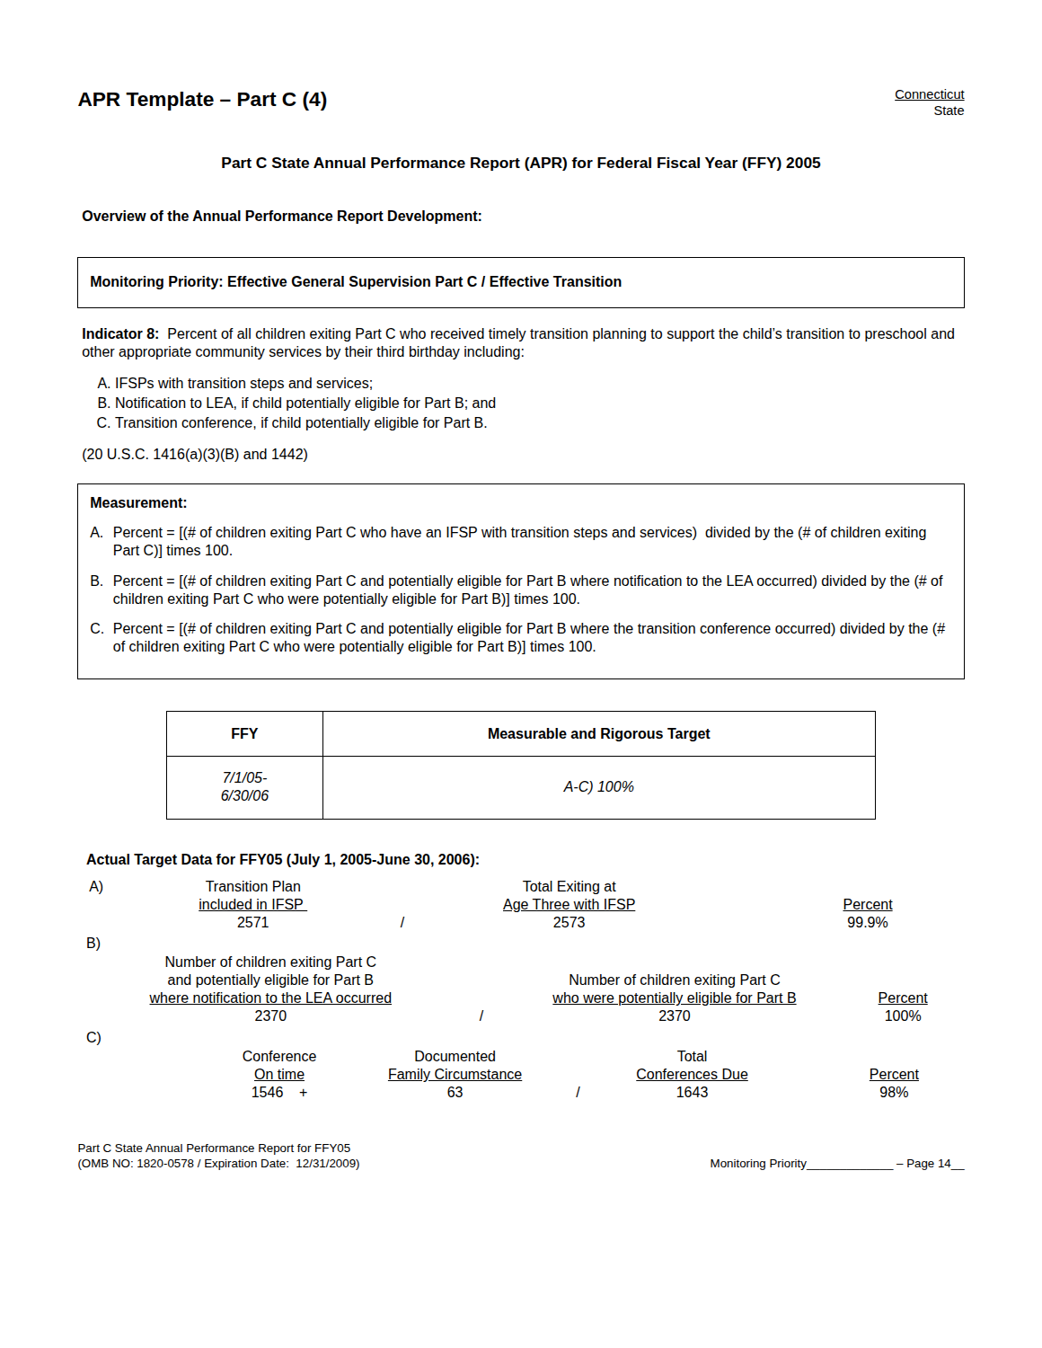APR Template – Part C (4)
Connecticut
State
Part C State Annual Performance Report (APR) for Federal Fiscal Year (FFY) 2005
Overview of the Annual Performance Report Development:
Monitoring Priority: Effective General Supervision Part C / Effective Transition
Indicator 8: Percent of all children exiting Part C who received timely transition planning to support the child’s transition to preschool and other appropriate community services by their third birthday including:
IFSPs with transition steps and services;
Notification to LEA, if child potentially eligible for Part B; and
Transition conference, if child potentially eligible for Part B.
(20 U.S.C. 1416(a)(3)(B) and 1442)
Measurement:
A.
Percent = [(# of children exiting Part C who have an IFSP with transition steps and services) divided by the (# of children exiting Part C)] times 100.
B.
Percent = [(# of children exiting Part C and potentially eligible for Part B where notification to the LEA occurred) divided by the (# of children exiting Part C who were potentially eligible for Part B)] times 100.
C.
Percent = [(# of children exiting Part C and potentially eligible for Part B where the transition conference occurred) divided by the (# of children exiting Part C who were potentially eligible for Part B)] times 100.
| FFY | Measurable and Rigorous Target |
| --- | --- |
| 7/1/05- 6/30/06 | A-C) 100% |
Actual Target Data for FFY05 (July 1, 2005-June 30, 2006):
| A) | Transition Plan | | Total Exiting at | | |
| | included in IFSP | | Age Three with IFSP | | Percent |
| | 2571 | / | 2573 | | 99.9% |
B)
| Number of children exiting Part C | | | |
| and potentially eligible for Part B | | Number of children exiting Part C | |
| where notification to the LEA occurred | | who were potentially eligible for Part B | Percent |
| 2370 | / | 2370 | 100% |
C)
| | Conference | Documented | | Total | | |
| | On time | Family Circumstance | | Conferences Due | | Percent |
| | 1546 + | 63 | / | 1643 | | 98% |
Part C State Annual Performance Report for FFY05
(OMB NO: 1820-0578 / Expiration Date: 12/31/2009)
Monitoring Priority_____________ – Page 14__